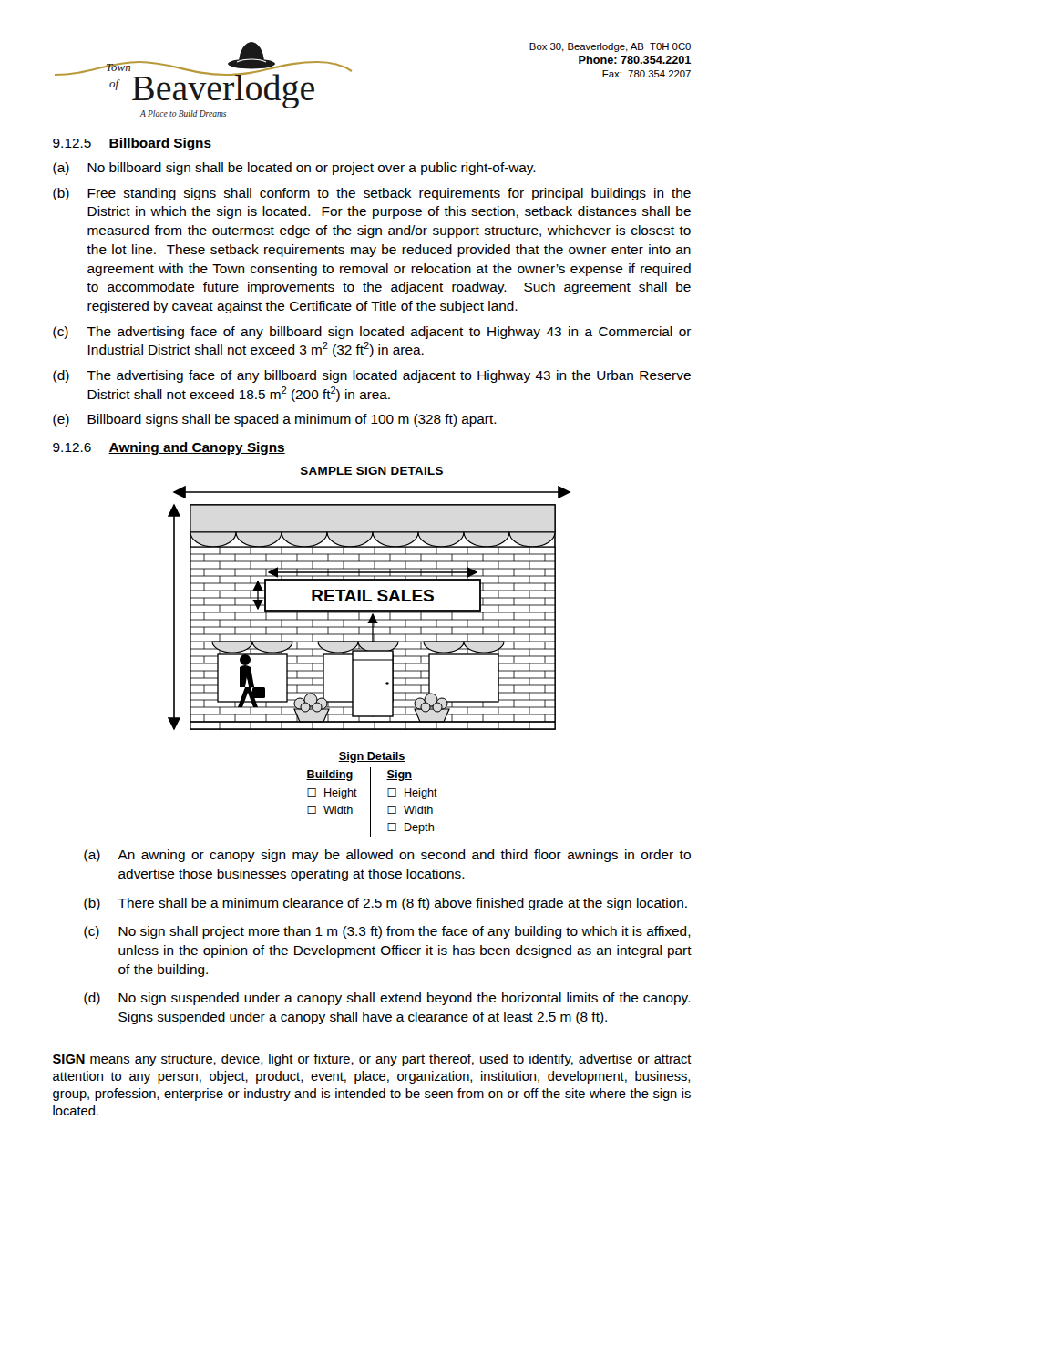Town of Beaverlodge A Place to Build Dreams
Box 30, Beaverlodge, AB T0H 0C0
Phone: 780.354.2201
Fax: 780.354.2207
9.12.5 Billboard Signs
(a) No billboard sign shall be located on or project over a public right-of-way.
(b) Free standing signs shall conform to the setback requirements for principal buildings in the District in which the sign is located. For the purpose of this section, setback distances shall be measured from the outermost edge of the sign and/or support structure, whichever is closest to the lot line. These setback requirements may be reduced provided that the owner enter into an agreement with the Town consenting to removal or relocation at the owner’s expense if required to accommodate future improvements to the adjacent roadway. Such agreement shall be registered by caveat against the Certificate of Title of the subject land.
(c) The advertising face of any billboard sign located adjacent to Highway 43 in a Commercial or Industrial District shall not exceed 3 m2 (32 ft2) in area.
(d) The advertising face of any billboard sign located adjacent to Highway 43 in the Urban Reserve District shall not exceed 18.5 m2 (200 ft2) in area.
(e) Billboard signs shall be spaced a minimum of 100 m (328 ft) apart.
9.12.6 Awning and Canopy Signs
SAMPLE SIGN DETAILS
RETAIL SALES
Sign Details
| Building | Sign |
| --- | --- |
| ☐ Height | ☐ Height |
| ☐ Width | ☐ Width |
| | ☐ Depth |
(a) An awning or canopy sign may be allowed on second and third floor awnings in order to advertise those businesses operating at those locations.
(b) There shall be a minimum clearance of 2.5 m (8 ft) above finished grade at the sign location.
(c) No sign shall project more than 1 m (3.3 ft) from the face of any building to which it is affixed, unless in the opinion of the Development Officer it is has been designed as an integral part of the building.
(d) No sign suspended under a canopy shall extend beyond the horizontal limits of the canopy. Signs suspended under a canopy shall have a clearance of at least 2.5 m (8 ft).
SIGN means any structure, device, light or fixture, or any part thereof, used to identify, advertise or attract attention to any person, object, product, event, place, organization, institution, development, business, group, profession, enterprise or industry and is intended to be seen from on or off the site where the sign is located.